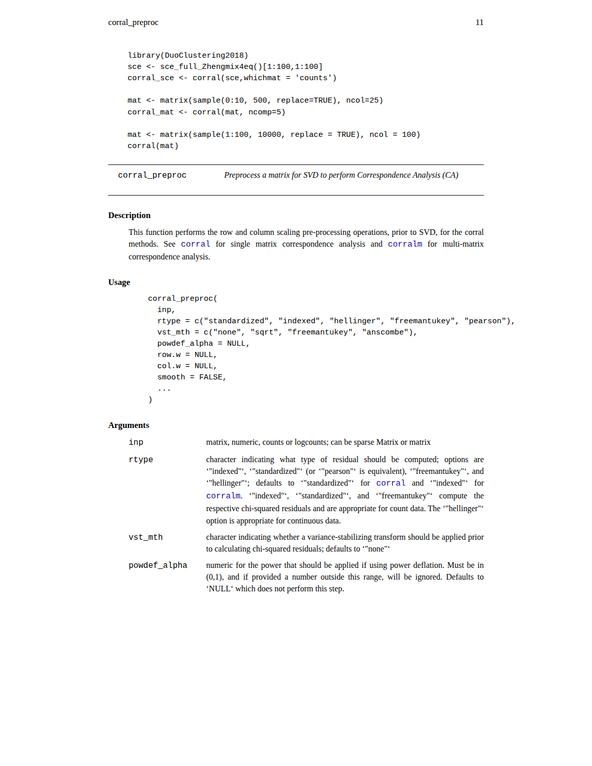corral_preproc 11
library(DuoClustering2018)
sce <- sce_full_Zhengmix4eq()[1:100,1:100]
corral_sce <- corral(sce,whichmat = 'counts')

mat <- matrix(sample(0:10, 500, replace=TRUE), ncol=25)
corral_mat <- corral(mat, ncomp=5)

mat <- matrix(sample(1:100, 10000, replace = TRUE), ncol = 100)
corral(mat)
corral_preproc
Preprocess a matrix for SVD to perform Correspondence Analysis (CA)
Description
This function performs the row and column scaling pre-processing operations, prior to SVD, for the corral methods. See corral for single matrix correspondence analysis and corralm for multi-matrix correspondence analysis.
Usage
corral_preproc(
  inp,
  rtype = c("standardized", "indexed", "hellinger", "freemantukey", "pearson"),
  vst_mth = c("none", "sqrt", "freemantukey", "anscombe"),
  powdef_alpha = NULL,
  row.w = NULL,
  col.w = NULL,
  smooth = FALSE,
  ...
)
Arguments
inp
matrix, numeric, counts or logcounts; can be sparse Matrix or matrix
rtype
character indicating what type of residual should be computed; options are ‘"indexed"‘, ‘"standardized"‘ (or ‘"pearson"‘ is equivalent), ‘"freemantukey"‘, and ‘"hellinger"‘; defaults to ‘"standardized"‘ for corral and ‘"indexed"‘ for corralm. ‘"indexed"‘, ‘"standardized"‘, and ‘"freemantukey"‘ compute the respective chi-squared residuals and are appropriate for count data. The ‘"hellinger"‘ option is appropriate for continuous data.
vst_mth
character indicating whether a variance-stabilizing transform should be applied prior to calculating chi-squared residuals; defaults to ‘"none"‘
powdef_alpha
numeric for the power that should be applied if using power deflation. Must be in (0,1), and if provided a number outside this range, will be ignored. Defaults to ‘NULL‘ which does not perform this step.